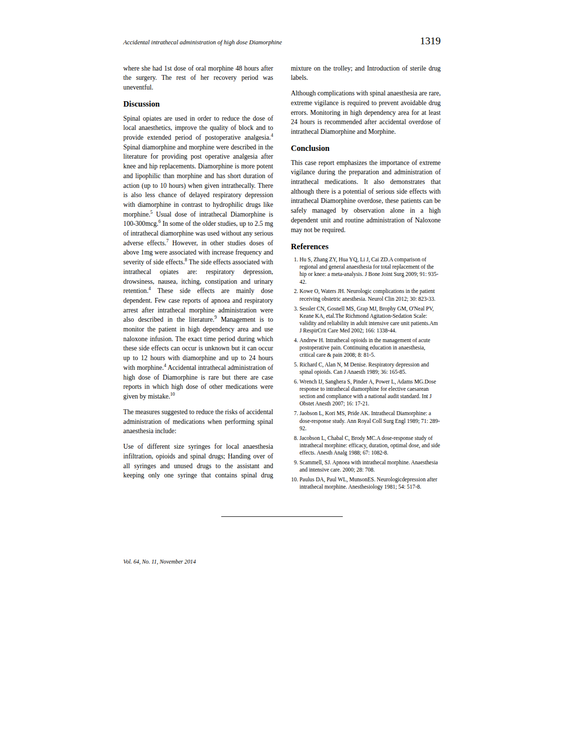Accidental intrathecal administration of high dose Diamorphine
1319
where she had 1st dose of oral morphine 48 hours after the surgery. The rest of her recovery period was uneventful.
Discussion
Spinal opiates are used in order to reduce the dose of local anaesthetics, improve the quality of block and to provide extended period of postoperative analgesia.4 Spinal diamorphine and morphine were described in the literature for providing post operative analgesia after knee and hip replacements. Diamorphine is more potent and lipophilic than morphine and has short duration of action (up to 10 hours) when given intrathecally. There is also less chance of delayed respiratory depression with diamorphine in contrast to hydrophilic drugs like morphine.5 Usual dose of intrathecal Diamorphine is 100-300mcg.6 In some of the older studies, up to 2.5 mg of intrathecal diamorphine was used without any serious adverse effects.7 However, in other studies doses of above 1mg were associated with increase frequency and severity of side effects.8 The side effects associated with intrathecal opiates are: respiratory depression, drowsiness, nausea, itching, constipation and urinary retention.4 These side effects are mainly dose dependent. Few case reports of apnoea and respiratory arrest after intrathecal morphine administration were also described in the literature.9 Management is to monitor the patient in high dependency area and use naloxone infusion. The exact time period during which these side effects can occur is unknown but it can occur up to 12 hours with diamorphine and up to 24 hours with morphine.4 Accidental intrathecal administration of high dose of Diamorphine is rare but there are case reports in which high dose of other medications were given by mistake.10
The measures suggested to reduce the risks of accidental administration of medications when performing spinal anaesthesia include:
Use of different size syringes for local anaesthesia infiltration, opioids and spinal drugs; Handing over of all syringes and unused drugs to the assistant and keeping only one syringe that contains spinal drug mixture on the trolley; and Introduction of sterile drug labels.
Although complications with spinal anaesthesia are rare, extreme vigilance is required to prevent avoidable drug errors. Monitoring in high dependency area for at least 24 hours is recommended after accidental overdose of intrathecal Diamorphine and Morphine.
Conclusion
This case report emphasizes the importance of extreme vigilance during the preparation and administration of intrathecal medications. It also demonstrates that although there is a potential of serious side effects with intrathecal Diamorphine overdose, these patients can be safely managed by observation alone in a high dependent unit and routine administration of Naloxone may not be required.
References
Hu S, Zhang ZY, Hua YQ, Li J, Cai ZD.A comparison of regional and general anaesthesia for total replacement of the hip or knee: a meta-analysis. J Bone Joint Surg 2009; 91: 935-42.
Kowe O, Waters JH. Neurologic complications in the patient receiving obstetric anesthesia. Neurol Clin 2012; 30: 823-33.
Sessler CN, Gosnell MS, Grap MJ, Brophy GM, O'Neal PV, Keane KA, etal.The Richmond Agitation-Sedation Scale: validity and reliability in adult intensive care unit patients.Am J RespirCrit Care Med 2002; 166: 1338-44.
Andrew H. Intrathecal opioids in the management of acute postoperative pain. Continuing education in anaesthesia, critical care & pain 2008; 8: 81-5.
Richard C, Alan N, M Denise. Respiratory depression and spinal opioids. Can J Anaesth 1989; 36: 165-85.
Wrench IJ, Sanghera S, Pinder A, Power L, Adams MG.Dose response to intrathecal diamorphine for elective caesarean section and compliance with a national audit standard. Int J Obstet Anesth 2007; 16: 17-21.
Jaobson L, Kori MS, Pride AK. Intrathecal Diamorphine: a dose-response study. Ann Royal Coll Surg Engl 1989; 71: 289-92.
Jacobson L, Chabal C, Brody MC.A dose-response study of intrathecal morphine: efficacy, duration, optimal dose, and side effects. Anesth Analg 1988; 67: 1082-8.
Scammell, SJ. Apnoea with intrathecal morphine. Anaesthesia and intensive care. 2000; 28: 708.
Paulus DA, Paul WL, MunsonES. Neurologicdepression after intrathecal morphine. Anesthesiology 1981; 54: 517-8.
Vol. 64, No. 11, November 2014